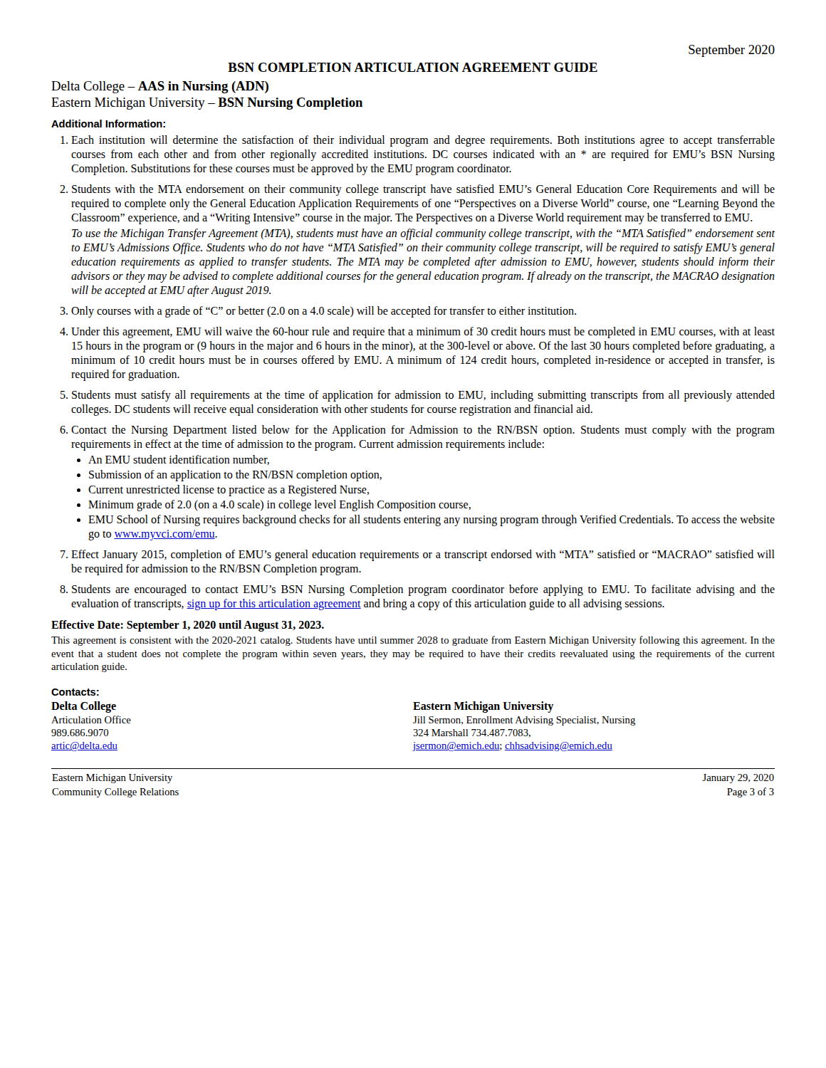September 2020
BSN COMPLETION ARTICULATION AGREEMENT GUIDE
Delta College – AAS in Nursing (ADN)
Eastern Michigan University – BSN Nursing Completion
Additional Information:
Each institution will determine the satisfaction of their individual program and degree requirements. Both institutions agree to accept transferrable courses from each other and from other regionally accredited institutions. DC courses indicated with an * are required for EMU’s BSN Nursing Completion. Substitutions for these courses must be approved by the EMU program coordinator.
Students with the MTA endorsement on their community college transcript have satisfied EMU’s General Education Core Requirements and will be required to complete only the General Education Application Requirements of one “Perspectives on a Diverse World” course, one “Learning Beyond the Classroom” experience, and a “Writing Intensive” course in the major. The Perspectives on a Diverse World requirement may be transferred to EMU.
To use the Michigan Transfer Agreement (MTA), students must have an official community college transcript, with the “MTA Satisfied” endorsement sent to EMU’s Admissions Office. Students who do not have “MTA Satisfied” on their community college transcript, will be required to satisfy EMU’s general education requirements as applied to transfer students. The MTA may be completed after admission to EMU, however, students should inform their advisors or they may be advised to complete additional courses for the general education program. If already on the transcript, the MACRAO designation will be accepted at EMU after August 2019.
Only courses with a grade of “C” or better (2.0 on a 4.0 scale) will be accepted for transfer to either institution.
Under this agreement, EMU will waive the 60-hour rule and require that a minimum of 30 credit hours must be completed in EMU courses, with at least 15 hours in the program or (9 hours in the major and 6 hours in the minor), at the 300-level or above. Of the last 30 hours completed before graduating, a minimum of 10 credit hours must be in courses offered by EMU. A minimum of 124 credit hours, completed in-residence or accepted in transfer, is required for graduation.
Students must satisfy all requirements at the time of application for admission to EMU, including submitting transcripts from all previously attended colleges. DC students will receive equal consideration with other students for course registration and financial aid.
Contact the Nursing Department listed below for the Application for Admission to the RN/BSN option. Students must comply with the program requirements in effect at the time of admission to the program. Current admission requirements include:
An EMU student identification number,
Submission of an application to the RN/BSN completion option,
Current unrestricted license to practice as a Registered Nurse,
Minimum grade of 2.0 (on a 4.0 scale) in college level English Composition course,
EMU School of Nursing requires background checks for all students entering any nursing program through Verified Credentials. To access the website go to www.myvci.com/emu.
Effect January 2015, completion of EMU’s general education requirements or a transcript endorsed with “MTA” satisfied or “MACRAO” satisfied will be required for admission to the RN/BSN Completion program.
Students are encouraged to contact EMU’s BSN Nursing Completion program coordinator before applying to EMU. To facilitate advising and the evaluation of transcripts, sign up for this articulation agreement and bring a copy of this articulation guide to all advising sessions.
Effective Date: September 1, 2020 until August 31, 2023.
This agreement is consistent with the 2020-2021 catalog. Students have until summer 2028 to graduate from Eastern Michigan University following this agreement. In the event that a student does not complete the program within seven years, they may be required to have their credits reevaluated using the requirements of the current articulation guide.
Contacts:
| Delta College | Eastern Michigan University |
| Articulation Office | Jill Sermon, Enrollment Advising Specialist, Nursing |
| 989.686.9070 | 324 Marshall 734.487.7083, |
| artic@delta.edu | jsermon@emich.edu ; chhsadvising@emich.edu |
| Eastern Michigan University | January 29, 2020 |
| Community College Relations | Page 3 of 3 |